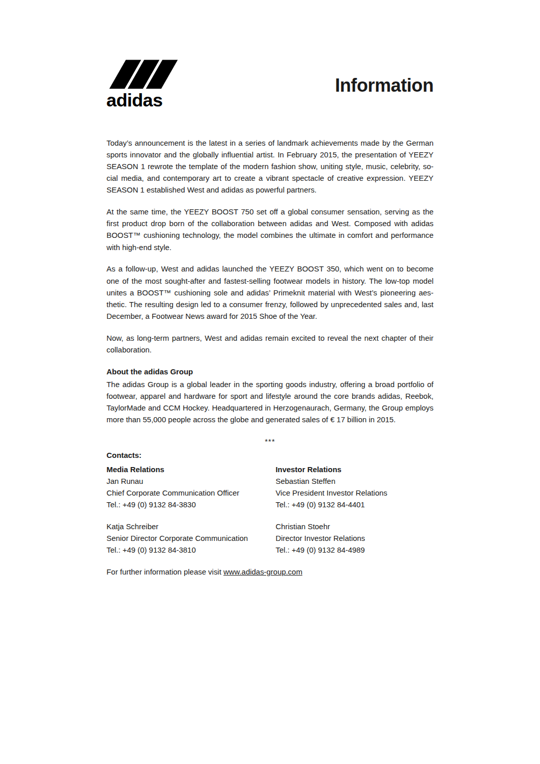adidas
Information
Today’s announcement is the latest in a series of landmark achievements made by the German sports innovator and the globally influential artist. In February 2015, the presentation of YEEZY SEASON 1 rewrote the template of the modern fashion show, uniting style, music, celebrity, social media, and contemporary art to create a vibrant spectacle of creative expression. YEEZY SEASON 1 established West and adidas as powerful partners.
At the same time, the YEEZY BOOST 750 set off a global consumer sensation, serving as the first product drop born of the collaboration between adidas and West. Composed with adidas BOOST™ cushioning technology, the model combines the ultimate in comfort and performance with high-end style.
As a follow-up, West and adidas launched the YEEZY BOOST 350, which went on to become one of the most sought-after and fastest-selling footwear models in history. The low-top model unites a BOOST™ cushioning sole and adidas’ Primeknit material with West’s pioneering aesthetic. The resulting design led to a consumer frenzy, followed by unprecedented sales and, last December, a Footwear News award for 2015 Shoe of the Year.
Now, as long-term partners, West and adidas remain excited to reveal the next chapter of their collaboration.
About the adidas Group
The adidas Group is a global leader in the sporting goods industry, offering a broad portfolio of footwear, apparel and hardware for sport and lifestyle around the core brands adidas, Reebok, TaylorMade and CCM Hockey. Headquartered in Herzogenaurach, Germany, the Group employs more than 55,000 people across the globe and generated sales of € 17 billion in 2015.
***
Contacts:
| Media Relations | Investor Relations |
| Jan Runau | Sebastian Steffen |
| Chief Corporate Communication Officer | Vice President Investor Relations |
| Tel.: +49 (0) 9132 84-3830 | Tel.: +49 (0) 9132 84-4401 |
| Katja Schreiber | Christian Stoehr |
| Senior Director Corporate Communication | Director Investor Relations |
| Tel.: +49 (0) 9132 84-3810 | Tel.: +49 (0) 9132 84-4989 |
For further information please visit www.adidas-group.com